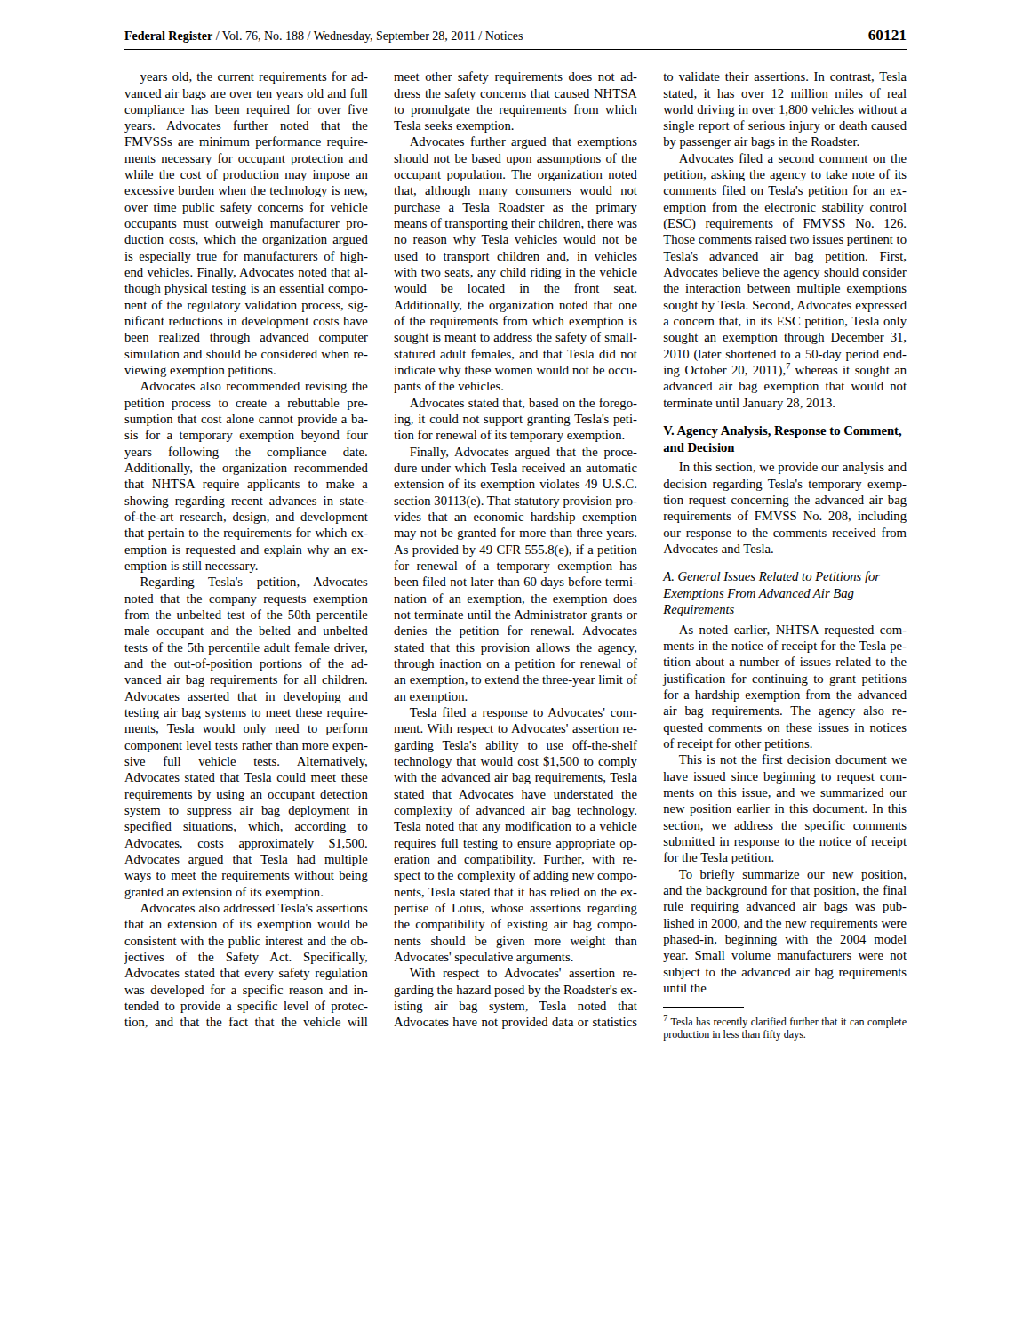Federal Register / Vol. 76, No. 188 / Wednesday, September 28, 2011 / Notices 60121
years old, the current requirements for advanced air bags are over ten years old and full compliance has been required for over five years. Advocates further noted that the FMVSSs are minimum performance requirements necessary for occupant protection and while the cost of production may impose an excessive burden when the technology is new, over time public safety concerns for vehicle occupants must outweigh manufacturer production costs, which the organization argued is especially true for manufacturers of high-end vehicles. Finally, Advocates noted that although physical testing is an essential component of the regulatory validation process, significant reductions in development costs have been realized through advanced computer simulation and should be considered when reviewing exemption petitions.
Advocates also recommended revising the petition process to create a rebuttable presumption that cost alone cannot provide a basis for a temporary exemption beyond four years following the compliance date. Additionally, the organization recommended that NHTSA require applicants to make a showing regarding recent advances in state-of-the-art research, design, and development that pertain to the requirements for which exemption is requested and explain why an exemption is still necessary.
Regarding Tesla's petition, Advocates noted that the company requests exemption from the unbelted test of the 50th percentile male occupant and the belted and unbelted tests of the 5th percentile adult female driver, and the out-of-position portions of the advanced air bag requirements for all children. Advocates asserted that in developing and testing air bag systems to meet these requirements, Tesla would only need to perform component level tests rather than more expensive full vehicle tests. Alternatively, Advocates stated that Tesla could meet these requirements by using an occupant detection system to suppress air bag deployment in specified situations, which, according to Advocates, costs approximately $1,500. Advocates argued that Tesla had multiple ways to meet the requirements without being granted an extension of its exemption.
Advocates also addressed Tesla's assertions that an extension of its exemption would be consistent with the public interest and the objectives of the Safety Act. Specifically, Advocates stated that every safety regulation was developed for a specific reason and intended to provide a specific level of protection, and that the fact that the vehicle will meet other safety requirements does not address the safety concerns that caused NHTSA to promulgate the requirements from which Tesla seeks exemption.
Advocates further argued that exemptions should not be based upon assumptions of the occupant population. The organization noted that, although many consumers would not purchase a Tesla Roadster as the primary means of transporting their children, there was no reason why Tesla vehicles would not be used to transport children and, in vehicles with two seats, any child riding in the vehicle would be located in the front seat. Additionally, the organization noted that one of the requirements from which exemption is sought is meant to address the safety of small-statured adult females, and that Tesla did not indicate why these women would not be occupants of the vehicles.
Advocates stated that, based on the foregoing, it could not support granting Tesla's petition for renewal of its temporary exemption.
Finally, Advocates argued that the procedure under which Tesla received an automatic extension of its exemption violates 49 U.S.C. section 30113(e). That statutory provision provides that an economic hardship exemption may not be granted for more than three years. As provided by 49 CFR 555.8(e), if a petition for renewal of a temporary exemption has been filed not later than 60 days before termination of an exemption, the exemption does not terminate until the Administrator grants or denies the petition for renewal. Advocates stated that this provision allows the agency, through inaction on a petition for renewal of an exemption, to extend the three-year limit of an exemption.
Tesla filed a response to Advocates' comment. With respect to Advocates' assertion regarding Tesla's ability to use off-the-shelf technology that would cost $1,500 to comply with the advanced air bag requirements, Tesla stated that Advocates have understated the complexity of advanced air bag technology. Tesla noted that any modification to a vehicle requires full testing to ensure appropriate operation and compatibility. Further, with respect to the complexity of adding new components, Tesla stated that it has relied on the expertise of Lotus, whose assertions regarding the compatibility of existing air bag components should be given more weight than Advocates' speculative arguments.
With respect to Advocates' assertion regarding the hazard posed by the Roadster's existing air bag system, Tesla noted that Advocates have not provided data or statistics to validate their assertions. In contrast, Tesla stated, it has over 12 million miles of real world driving in over 1,800 vehicles without a single report of serious injury or death caused by passenger air bags in the Roadster.
Advocates filed a second comment on the petition, asking the agency to take note of its comments filed on Tesla's petition for an exemption from the electronic stability control (ESC) requirements of FMVSS No. 126. Those comments raised two issues pertinent to Tesla's advanced air bag petition. First, Advocates believe the agency should consider the interaction between multiple exemptions sought by Tesla. Second, Advocates expressed a concern that, in its ESC petition, Tesla only sought an exemption through December 31, 2010 (later shortened to a 50-day period ending October 20, 2011),7 whereas it sought an advanced air bag exemption that would not terminate until January 28, 2013.
V. Agency Analysis, Response to Comment, and Decision
In this section, we provide our analysis and decision regarding Tesla's temporary exemption request concerning the advanced air bag requirements of FMVSS No. 208, including our response to the comments received from Advocates and Tesla.
A. General Issues Related to Petitions for Exemptions From Advanced Air Bag Requirements
As noted earlier, NHTSA requested comments in the notice of receipt for the Tesla petition about a number of issues related to the justification for continuing to grant petitions for a hardship exemption from the advanced air bag requirements. The agency also requested comments on these issues in notices of receipt for other petitions.
This is not the first decision document we have issued since beginning to request comments on this issue, and we summarized our new position earlier in this document. In this section, we address the specific comments submitted in response to the notice of receipt for the Tesla petition.
To briefly summarize our new position, and the background for that position, the final rule requiring advanced air bags was published in 2000, and the new requirements were phased-in, beginning with the 2004 model year. Small volume manufacturers were not subject to the advanced air bag requirements until the
7 Tesla has recently clarified further that it can complete production in less than fifty days.